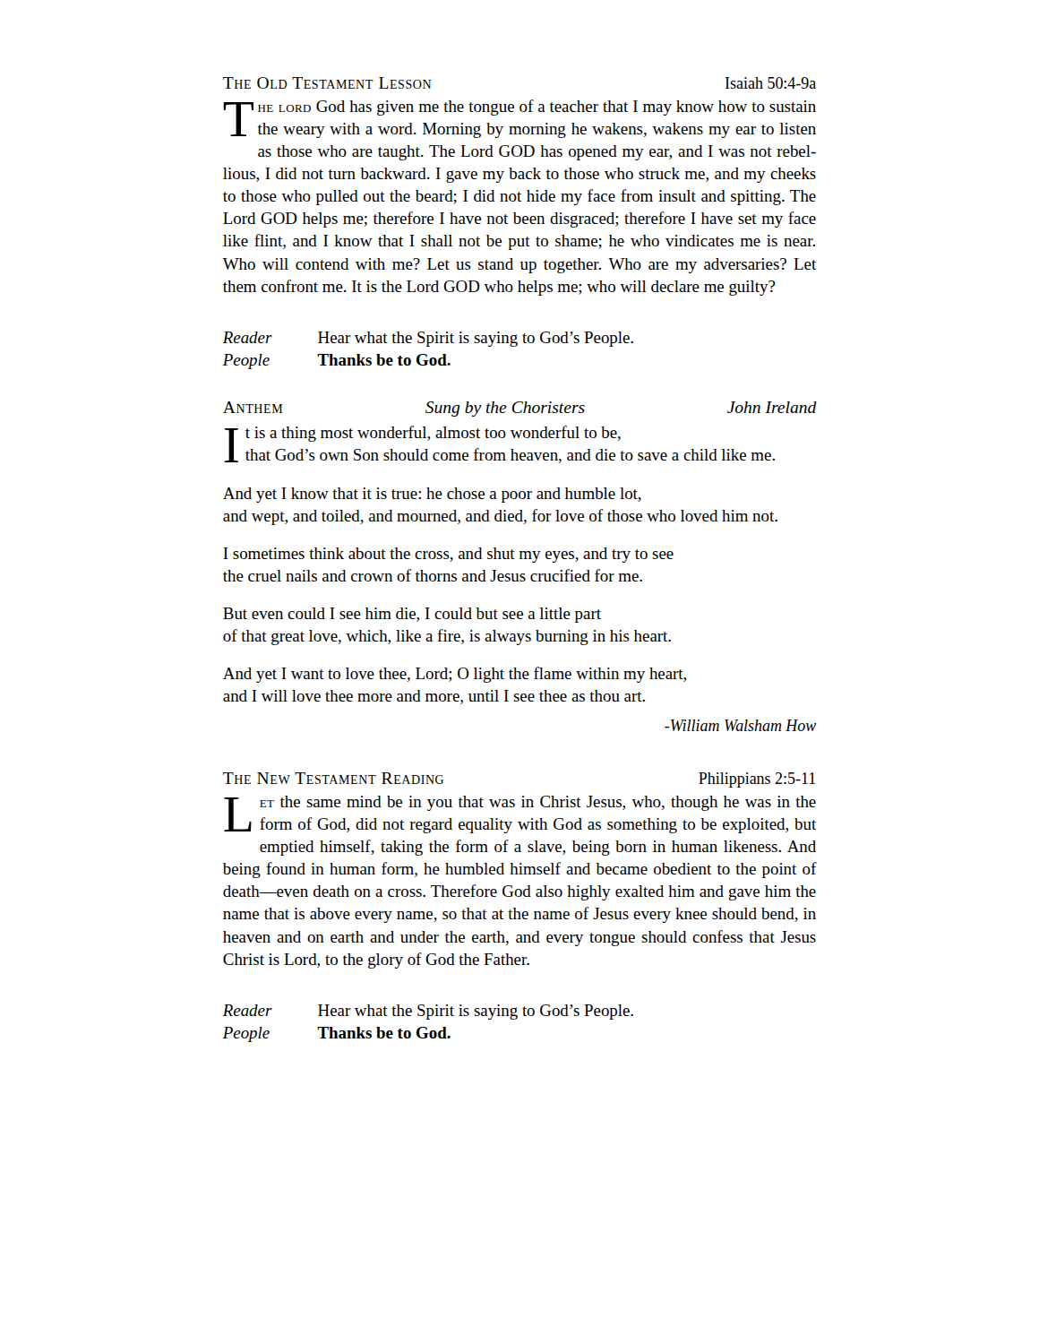The Old Testament Lesson Isaiah 50:4-9a
The lord God has given me the tongue of a teacher that I may know how to sustain the weary with a word. Morning by morning he wakens, wakens my ear to listen as those who are taught. The Lord GOD has opened my ear, and I was not rebellious, I did not turn backward. I gave my back to those who struck me, and my cheeks to those who pulled out the beard; I did not hide my face from insult and spitting. The Lord GOD helps me; therefore I have not been disgraced; therefore I have set my face like flint, and I know that I shall not be put to shame; he who vindicates me is near. Who will contend with me? Let us stand up together. Who are my adversaries? Let them confront me. It is the Lord GOD who helps me; who will declare me guilty?
Reader Hear what the Spirit is saying to God’s People.
People Thanks be to God.
Anthem Sung by the Choristers John Ireland
It is a thing most wonderful, almost too wonderful to be,
that God’s own Son should come from heaven, and die to save a child like me.
And yet I know that it is true: he chose a poor and humble lot,
and wept, and toiled, and mourned, and died, for love of those who loved him not.
I sometimes think about the cross, and shut my eyes, and try to see
the cruel nails and crown of thorns and Jesus crucified for me.
But even could I see him die, I could but see a little part
of that great love, which, like a fire, is always burning in his heart.
And yet I want to love thee, Lord; O light the flame within my heart,
and I will love thee more and more, until I see thee as thou art.
-William Walsham How
The New Testament Reading Philippians 2:5-11
Let the same mind be in you that was in Christ Jesus, who, though he was in the form of God, did not regard equality with God as something to be exploited, but emptied himself, taking the form of a slave, being born in human likeness. And being found in human form, he humbled himself and became obedient to the point of death—even death on a cross. Therefore God also highly exalted him and gave him the name that is above every name, so that at the name of Jesus every knee should bend, in heaven and on earth and under the earth, and every tongue should confess that Jesus Christ is Lord, to the glory of God the Father.
Reader Hear what the Spirit is saying to God’s People.
People Thanks be to God.